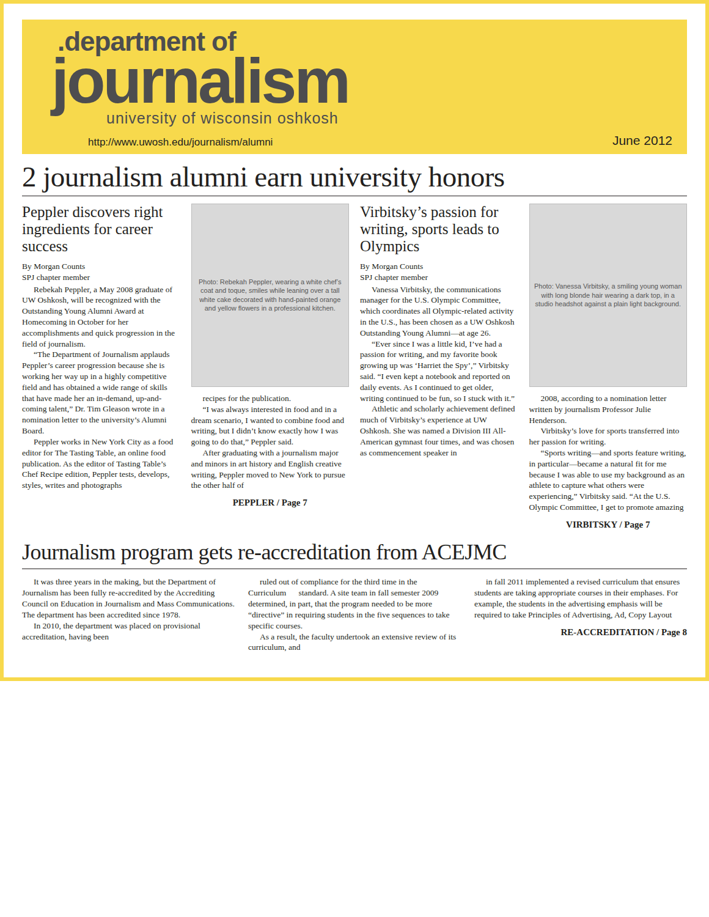. department of
journalism
university of wisconsin oshkosh
http://www.uwosh.edu/journalism/alumni
June 2012
2 journalism alumni earn university honors
Peppler discovers right ingredients for career success
By Morgan Counts SPJ chapter member
Rebekah Peppler, a May 2008 graduate of UW Oshkosh, will be recognized with the Outstanding Young Alumni Award at Homecoming in October for her accomplishments and quick progression in the field of journalism.
“The Department of Journalism applauds Peppler’s career progression because she is working her way up in a highly competitive field and has obtained a wide range of skills that have made her an in-demand, up-and-coming talent,” Dr. Tim Gleason wrote in a nomination letter to the university’s Alumni Board.
Peppler works in New York City as a food editor for The Tasting Table, an online food publication. As the editor of Tasting Table’s Chef Recipe edition, Peppler tests, develops, styles, writes and photographs
Photo: Rebekah Peppler, wearing a white chef’s coat and toque, smiles while leaning over a tall white cake decorated with hand-painted orange and yellow flowers in a professional kitchen.
recipes for the publication.
“I was always interested in food and in a dream scenario, I wanted to combine food and writing, but I didn’t know exactly how I was going to do that,” Peppler said.
After graduating with a journalism major and minors in art history and English creative writing, Peppler moved to New York to pursue the other half of
PEPPLER / Page 7
Virbitsky’s passion for writing, sports leads to Olympics
By Morgan Counts SPJ chapter member
Vanessa Virbitsky, the communications manager for the U.S. Olympic Committee, which coordinates all Olympic-related activity in the U.S., has been chosen as a UW Oshkosh Outstanding Young Alumni—at age 26.
“Ever since I was a little kid, I’ve had a passion for writing, and my favorite book growing up was ‘Harriet the Spy’,” Virbitsky said. “I even kept a notebook and reported on daily events. As I continued to get older, writing continued to be fun, so I stuck with it.”
Athletic and scholarly achievement defined much of Virbitsky’s experience at UW Oshkosh. She was named a Division III All-American gymnast four times, and was chosen as commencement speaker in
Photo: Vanessa Virbitsky, a smiling young woman with long blonde hair wearing a dark top, in a studio headshot against a plain light background.
2008, according to a nomination letter written by journalism Professor Julie Henderson.
Virbitsky’s love for sports transferred into her passion for writing.
“Sports writing—and sports feature writing, in particular—became a natural fit for me because I was able to use my background as an athlete to capture what others were experiencing,” Virbitsky said. “At the U.S. Olympic Committee, I get to promote amazing
VIRBITSKY / Page 7
Journalism program gets re-accreditation from ACEJMC
It was three years in the making, but the Department of Journalism has been fully re-accredited by the Accrediting Council on Education in Journalism and Mass Communications. The department has been accredited since 1978.
In 2010, the department was placed on provisional accreditation, having been
ruled out of compliance for the third time in the Curriculum standard. A site team in fall semester 2009 determined, in part, that the program needed to be more “directive” in requiring students in the five sequences to take specific courses.
As a result, the faculty undertook an extensive review of its curriculum, and
in fall 2011 implemented a revised curriculum that ensures students are taking appropriate courses in their emphases. For example, the students in the advertising emphasis will be required to take Principles of Advertising, Ad, Copy Layout
RE-ACCREDITATION / Page 8